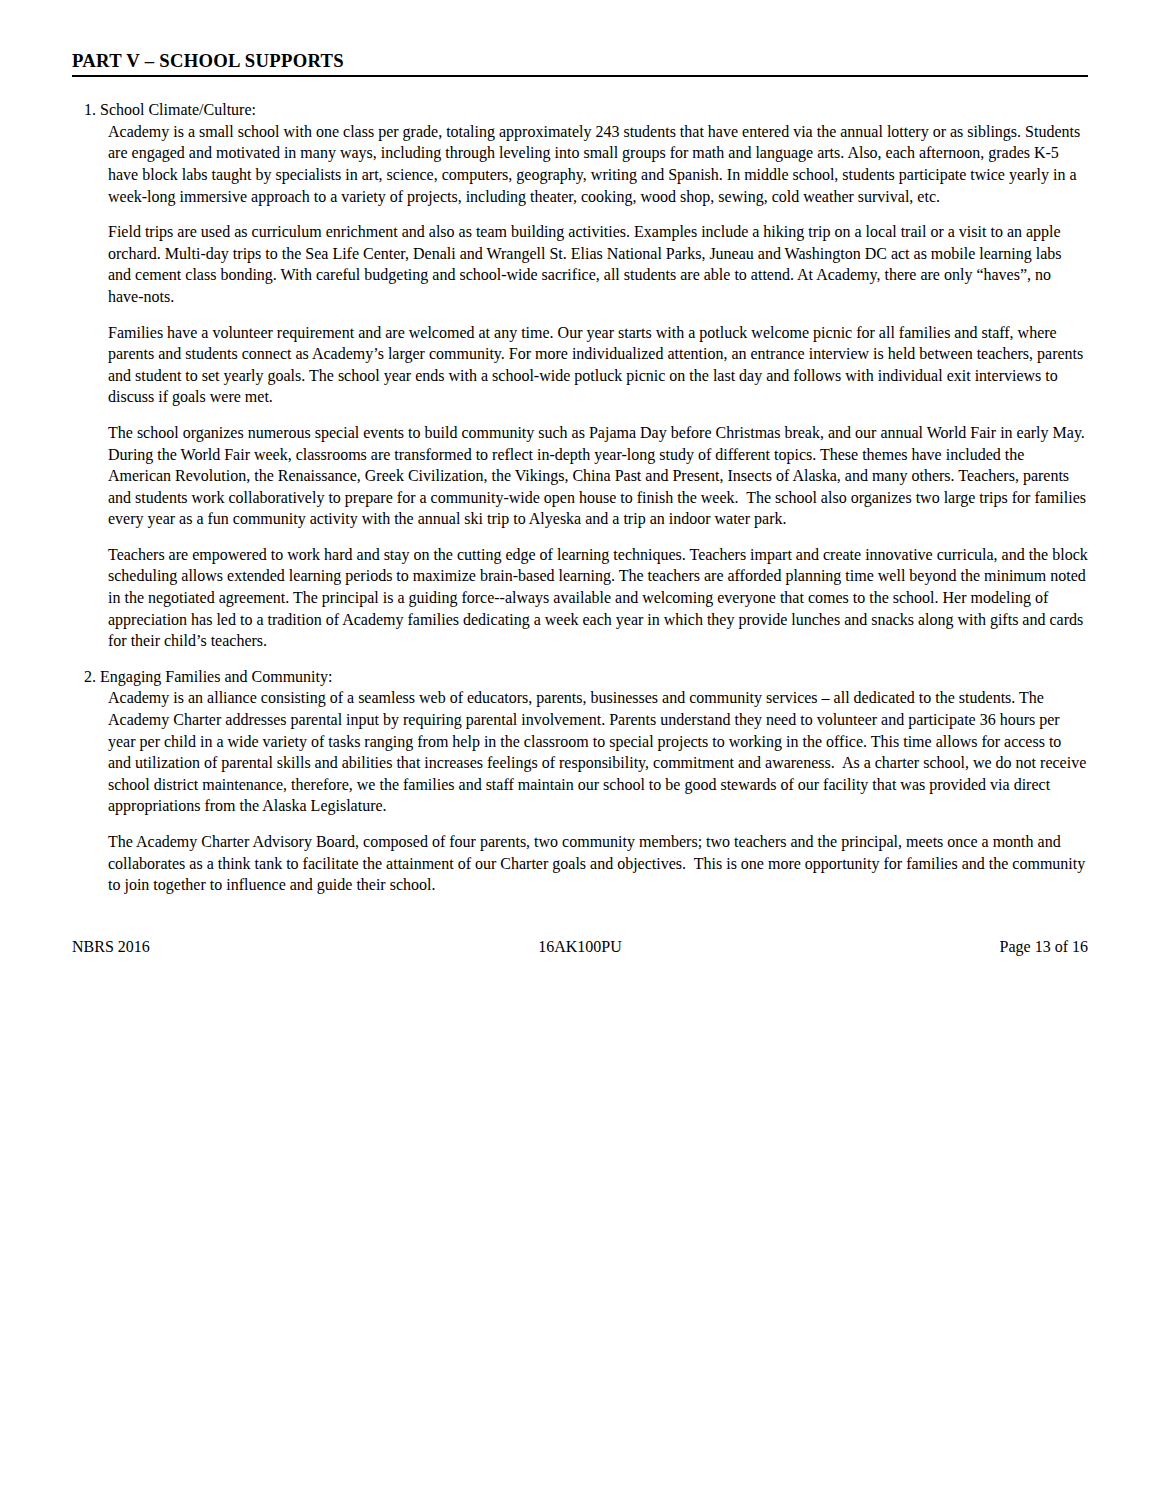PART V – SCHOOL SUPPORTS
School Climate/Culture:
Academy is a small school with one class per grade, totaling approximately 243 students that have entered via the annual lottery or as siblings. Students are engaged and motivated in many ways, including through leveling into small groups for math and language arts. Also, each afternoon, grades K-5 have block labs taught by specialists in art, science, computers, geography, writing and Spanish. In middle school, students participate twice yearly in a week-long immersive approach to a variety of projects, including theater, cooking, wood shop, sewing, cold weather survival, etc.
Field trips are used as curriculum enrichment and also as team building activities. Examples include a hiking trip on a local trail or a visit to an apple orchard. Multi-day trips to the Sea Life Center, Denali and Wrangell St. Elias National Parks, Juneau and Washington DC act as mobile learning labs and cement class bonding. With careful budgeting and school-wide sacrifice, all students are able to attend. At Academy, there are only “haves”, no have-nots.
Families have a volunteer requirement and are welcomed at any time. Our year starts with a potluck welcome picnic for all families and staff, where parents and students connect as Academy’s larger community. For more individualized attention, an entrance interview is held between teachers, parents and student to set yearly goals. The school year ends with a school-wide potluck picnic on the last day and follows with individual exit interviews to discuss if goals were met.
The school organizes numerous special events to build community such as Pajama Day before Christmas break, and our annual World Fair in early May. During the World Fair week, classrooms are transformed to reflect in-depth year-long study of different topics. These themes have included the American Revolution, the Renaissance, Greek Civilization, the Vikings, China Past and Present, Insects of Alaska, and many others. Teachers, parents and students work collaboratively to prepare for a community-wide open house to finish the week. The school also organizes two large trips for families every year as a fun community activity with the annual ski trip to Alyeska and a trip an indoor water park.
Teachers are empowered to work hard and stay on the cutting edge of learning techniques. Teachers impart and create innovative curricula, and the block scheduling allows extended learning periods to maximize brain-based learning. The teachers are afforded planning time well beyond the minimum noted in the negotiated agreement. The principal is a guiding force--always available and welcoming everyone that comes to the school. Her modeling of appreciation has led to a tradition of Academy families dedicating a week each year in which they provide lunches and snacks along with gifts and cards for their child’s teachers.
Engaging Families and Community:
Academy is an alliance consisting of a seamless web of educators, parents, businesses and community services – all dedicated to the students. The Academy Charter addresses parental input by requiring parental involvement. Parents understand they need to volunteer and participate 36 hours per year per child in a wide variety of tasks ranging from help in the classroom to special projects to working in the office. This time allows for access to and utilization of parental skills and abilities that increases feelings of responsibility, commitment and awareness. As a charter school, we do not receive school district maintenance, therefore, we the families and staff maintain our school to be good stewards of our facility that was provided via direct appropriations from the Alaska Legislature.
The Academy Charter Advisory Board, composed of four parents, two community members; two teachers and the principal, meets once a month and collaborates as a think tank to facilitate the attainment of our Charter goals and objectives. This is one more opportunity for families and the community to join together to influence and guide their school.
NBRS 2016
16AK100PU
Page 13 of 16